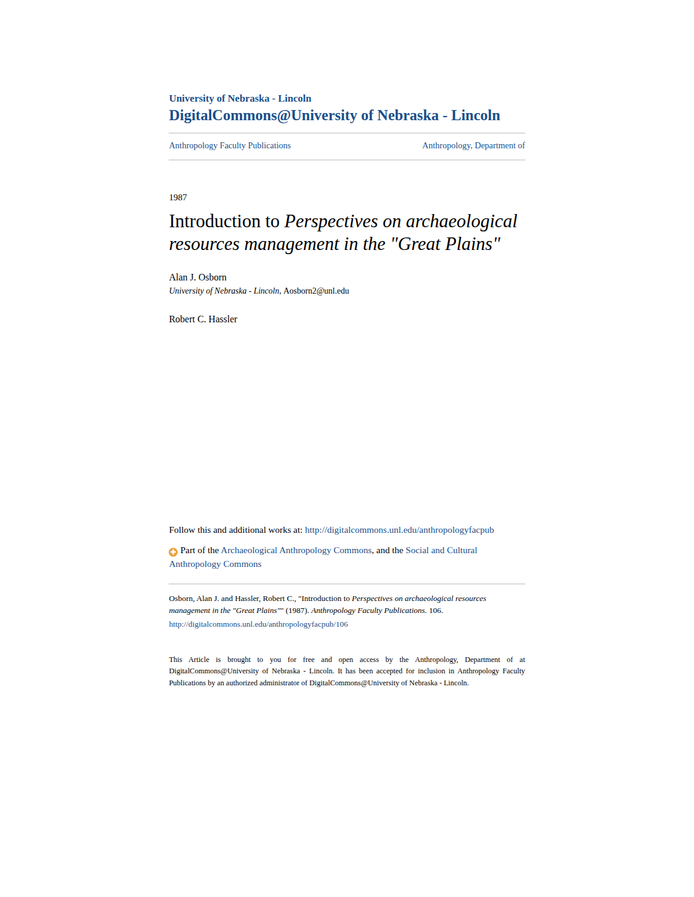University of Nebraska - Lincoln
DigitalCommons@University of Nebraska - Lincoln
Anthropology Faculty Publications
Anthropology, Department of
1987
Introduction to Perspectives on archaeological resources management in the "Great Plains"
Alan J. Osborn
University of Nebraska - Lincoln, Aosborn2@unl.edu
Robert C. Hassler
Follow this and additional works at: http://digitalcommons.unl.edu/anthropologyfacpub
✚Part of the Archaeological Anthropology Commons, and the Social and Cultural Anthropology Commons
Osborn, Alan J. and Hassler, Robert C., "Introduction to Perspectives on archaeological resources management in the "Great Plains"" (1987). Anthropology Faculty Publications. 106. http://digitalcommons.unl.edu/anthropologyfacpub/106
This Article is brought to you for free and open access by the Anthropology, Department of at DigitalCommons@University of Nebraska - Lincoln. It has been accepted for inclusion in Anthropology Faculty Publications by an authorized administrator of DigitalCommons@University of Nebraska - Lincoln.